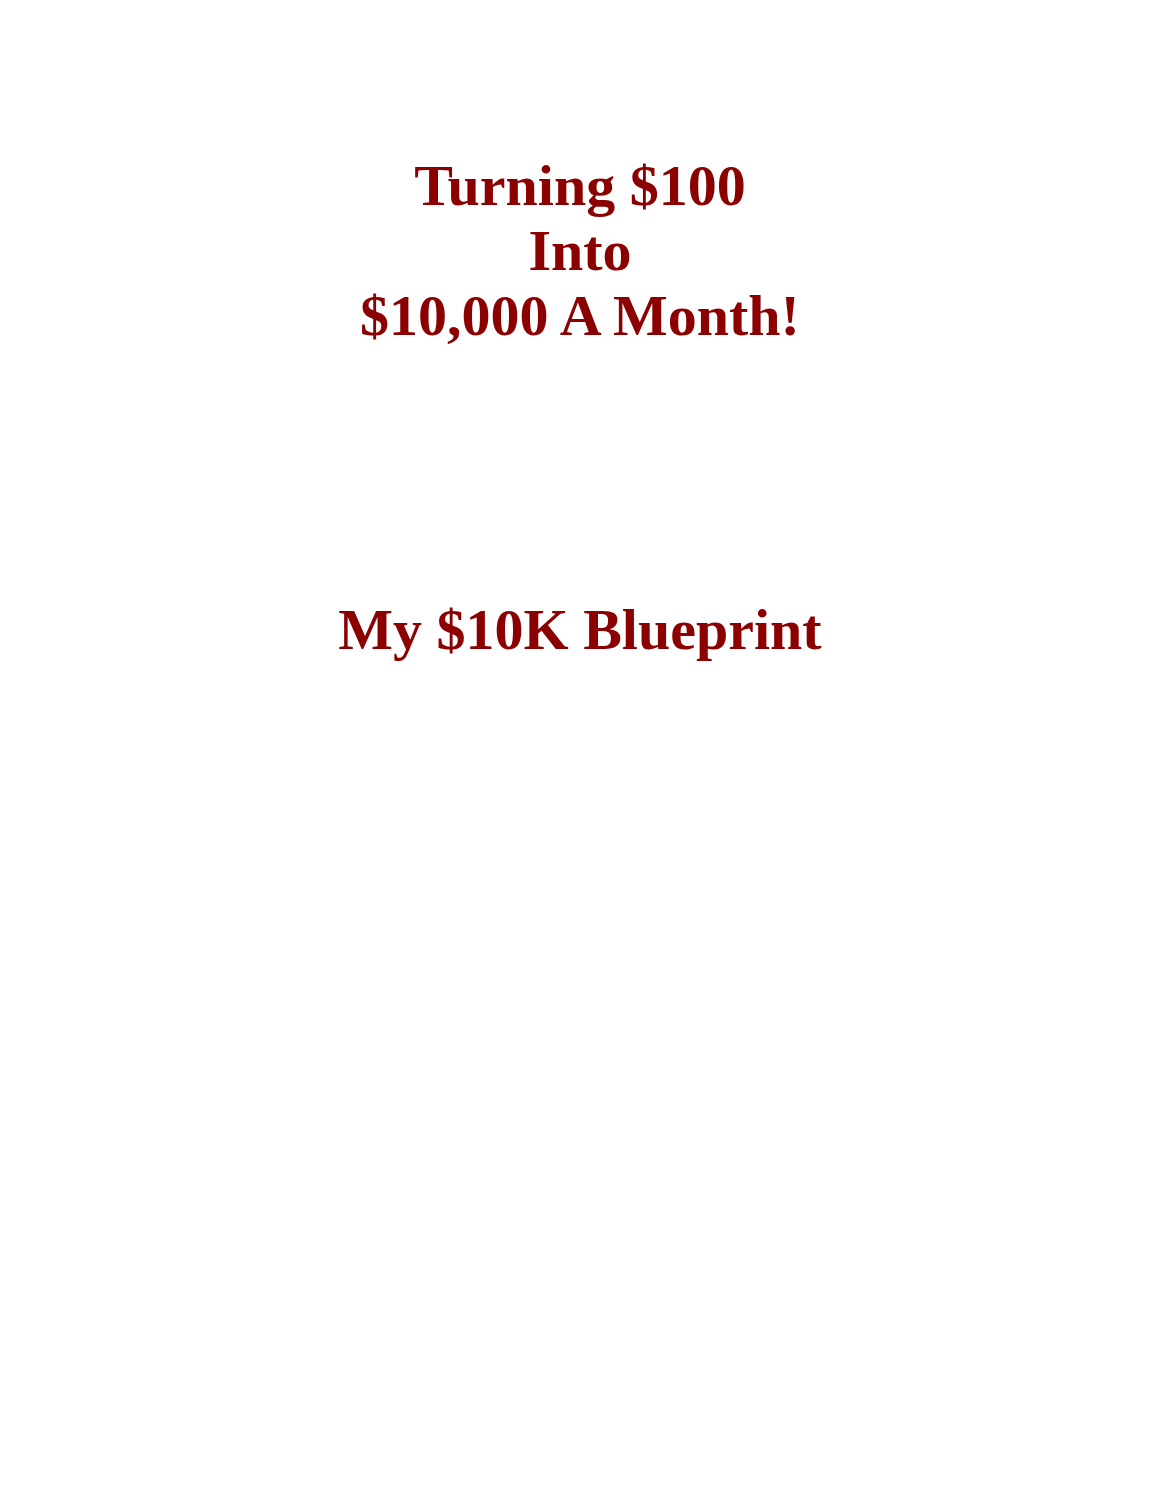Turning $100
Into
$10,000 A Month!
My $10K Blueprint